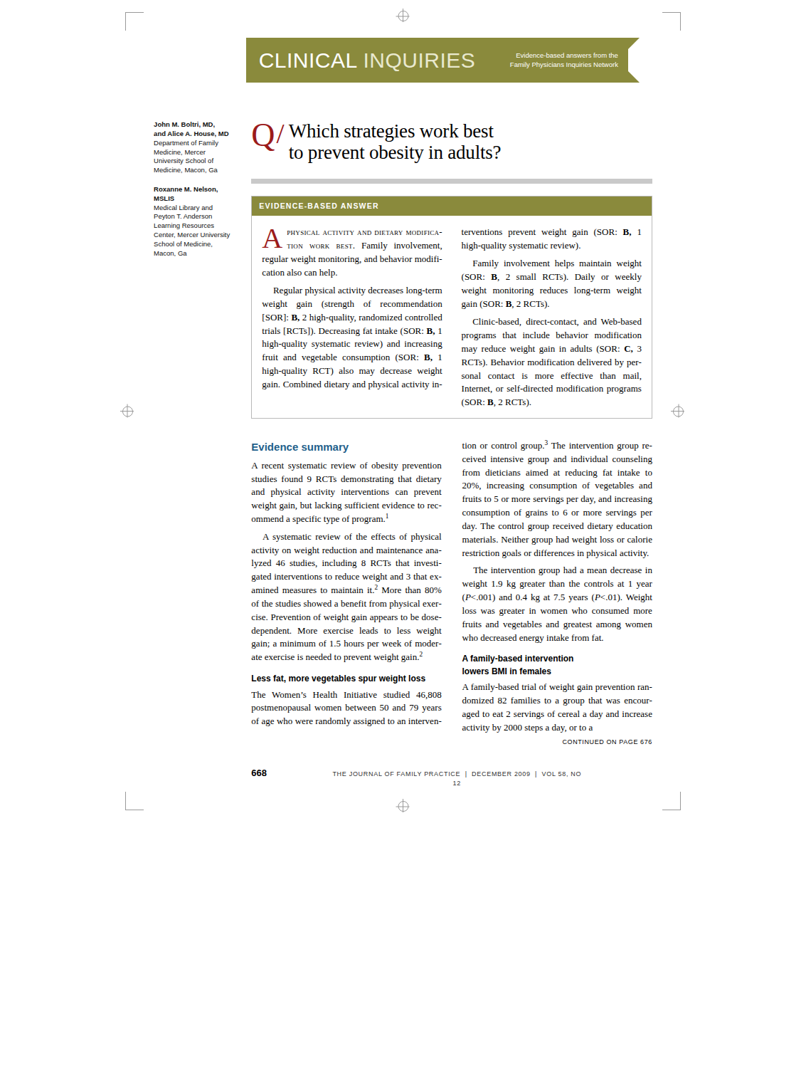CLINICAL INQUIRIES
Evidence-based answers from the
Family Physicians Inquiries Network
John M. Boltri, MD,
and Alice A. House, MD
Department of Family Medicine, Mercer University School of Medicine, Macon, Ga
Roxanne M. Nelson, MSLIS
Medical Library and Peyton T. Anderson Learning Resources Center, Mercer University School of Medicine, Macon, Ga
Q
/
Which strategies work best
to prevent obesity in adults?
EVIDENCE-BASED ANSWER
Aphysical activity and dietary modification work best. Family involvement, regular weight monitoring, and behavior modification also can help.
Regular physical activity decreases long-term weight gain (strength of recommendation [SOR]: B, 2 high-quality, randomized controlled trials [RCTs]). Decreasing fat intake (SOR: B, 1 high-quality systematic review) and increasing fruit and vegetable consumption (SOR: B, 1 high-quality RCT) also may decrease weight gain. Combined dietary and physical activity interventions prevent weight gain (SOR: B, 1 high-quality systematic review).
Family involvement helps maintain weight (SOR: B, 2 small RCTs). Daily or weekly weight monitoring reduces long-term weight gain (SOR: B, 2 RCTs).
Clinic-based, direct-contact, and Web-based programs that include behavior modification may reduce weight gain in adults (SOR: C, 3 RCTs). Behavior modification delivered by personal contact is more effective than mail, Internet, or self-directed modification programs (SOR: B, 2 RCTs).
Evidence summary
A recent systematic review of obesity prevention studies found 9 RCTs demonstrating that dietary and physical activity interventions can prevent weight gain, but lacking sufficient evidence to recommend a specific type of program.1
A systematic review of the effects of physical activity on weight reduction and maintenance analyzed 46 studies, including 8 RCTs that investigated interventions to reduce weight and 3 that examined measures to maintain it.2 More than 80% of the studies showed a benefit from physical exercise. Prevention of weight gain appears to be dose-dependent. More exercise leads to less weight gain; a minimum of 1.5 hours per week of moderate exercise is needed to prevent weight gain.2
Less fat, more vegetables spur weight loss
The Women’s Health Initiative studied 46,808 postmenopausal women between 50 and 79 years of age who were randomly assigned to an intervention or control group.3 The intervention group received intensive group and individual counseling from dieticians aimed at reducing fat intake to 20%, increasing consumption of vegetables and fruits to 5 or more servings per day, and increasing consumption of grains to 6 or more servings per day. The control group received dietary education materials. Neither group had weight loss or calorie restriction goals or differences in physical activity.
The intervention group had a mean decrease in weight 1.9 kg greater than the controls at 1 year (P<.001) and 0.4 kg at 7.5 years (P<.01). Weight loss was greater in women who consumed more fruits and vegetables and greatest among women who decreased energy intake from fat.
A family-based intervention
lowers BMI in females
A family-based trial of weight gain prevention randomized 82 families to a group that was encouraged to eat 2 servings of cereal a day and increase activity by 2000 steps a day, or to a
CONTINUED ON PAGE 676
668
THE JOURNAL OF FAMILY PRACTICE | DECEMBER 2009 | VOL 58, NO 12